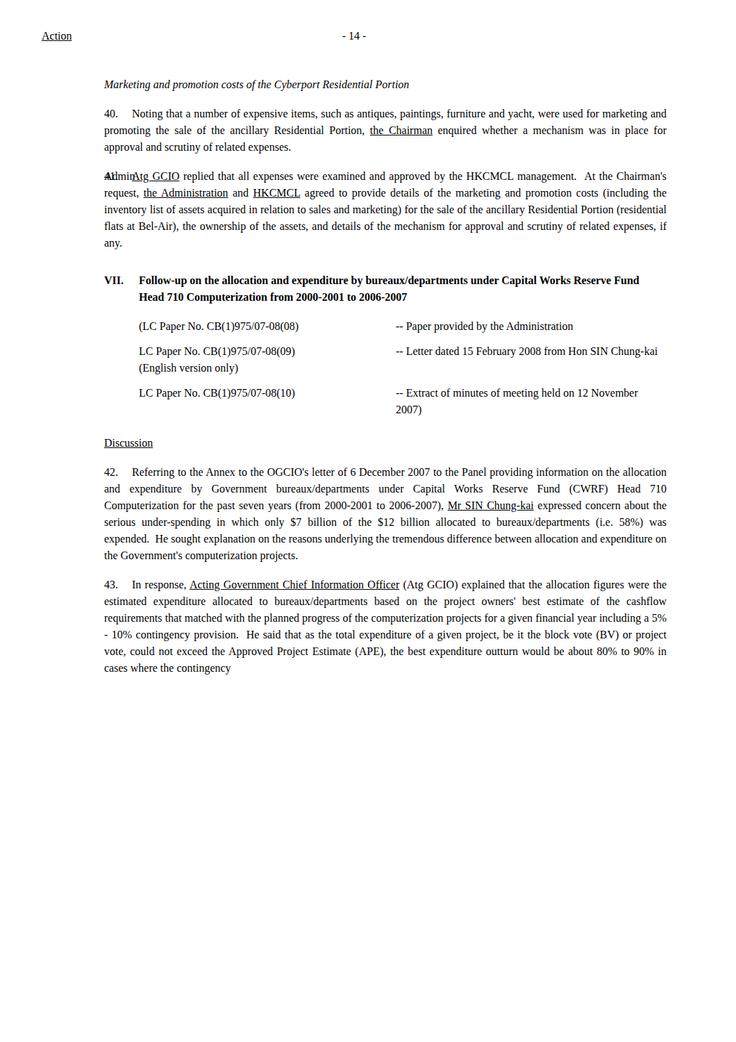Action
- 14 -
Marketing and promotion costs of the Cyberport Residential Portion
40. Noting that a number of expensive items, such as antiques, paintings, furniture and yacht, were used for marketing and promoting the sale of the ancillary Residential Portion, the Chairman enquired whether a mechanism was in place for approval and scrutiny of related expenses.
Admin 41. Atg GCIO replied that all expenses were examined and approved by the HKCMCL management. At the Chairman's request, the Administration and HKCMCL agreed to provide details of the marketing and promotion costs (including the inventory list of assets acquired in relation to sales and marketing) for the sale of the ancillary Residential Portion (residential flats at Bel-Air), the ownership of the assets, and details of the mechanism for approval and scrutiny of related expenses, if any.
VII. Follow-up on the allocation and expenditure by bureaux/departments under Capital Works Reserve Fund Head 710 Computerization from 2000-2001 to 2006-2007
(LC Paper No. CB(1)975/07-08(08)
-- Paper provided by the Administration
LC Paper No. CB(1)975/07-08(09)
(English version only)
-- Letter dated 15 February 2008 from Hon SIN Chung-kai
LC Paper No. CB(1)975/07-08(10)
-- Extract of minutes of meeting held on 12 November 2007)
Discussion
42. Referring to the Annex to the OGCIO's letter of 6 December 2007 to the Panel providing information on the allocation and expenditure by Government bureaux/departments under Capital Works Reserve Fund (CWRF) Head 710 Computerization for the past seven years (from 2000-2001 to 2006-2007), Mr SIN Chung-kai expressed concern about the serious under-spending in which only $7 billion of the $12 billion allocated to bureaux/departments (i.e. 58%) was expended. He sought explanation on the reasons underlying the tremendous difference between allocation and expenditure on the Government's computerization projects.
43. In response, Acting Government Chief Information Officer (Atg GCIO) explained that the allocation figures were the estimated expenditure allocated to bureaux/departments based on the project owners' best estimate of the cashflow requirements that matched with the planned progress of the computerization projects for a given financial year including a 5% - 10% contingency provision. He said that as the total expenditure of a given project, be it the block vote (BV) or project vote, could not exceed the Approved Project Estimate (APE), the best expenditure outturn would be about 80% to 90% in cases where the contingency